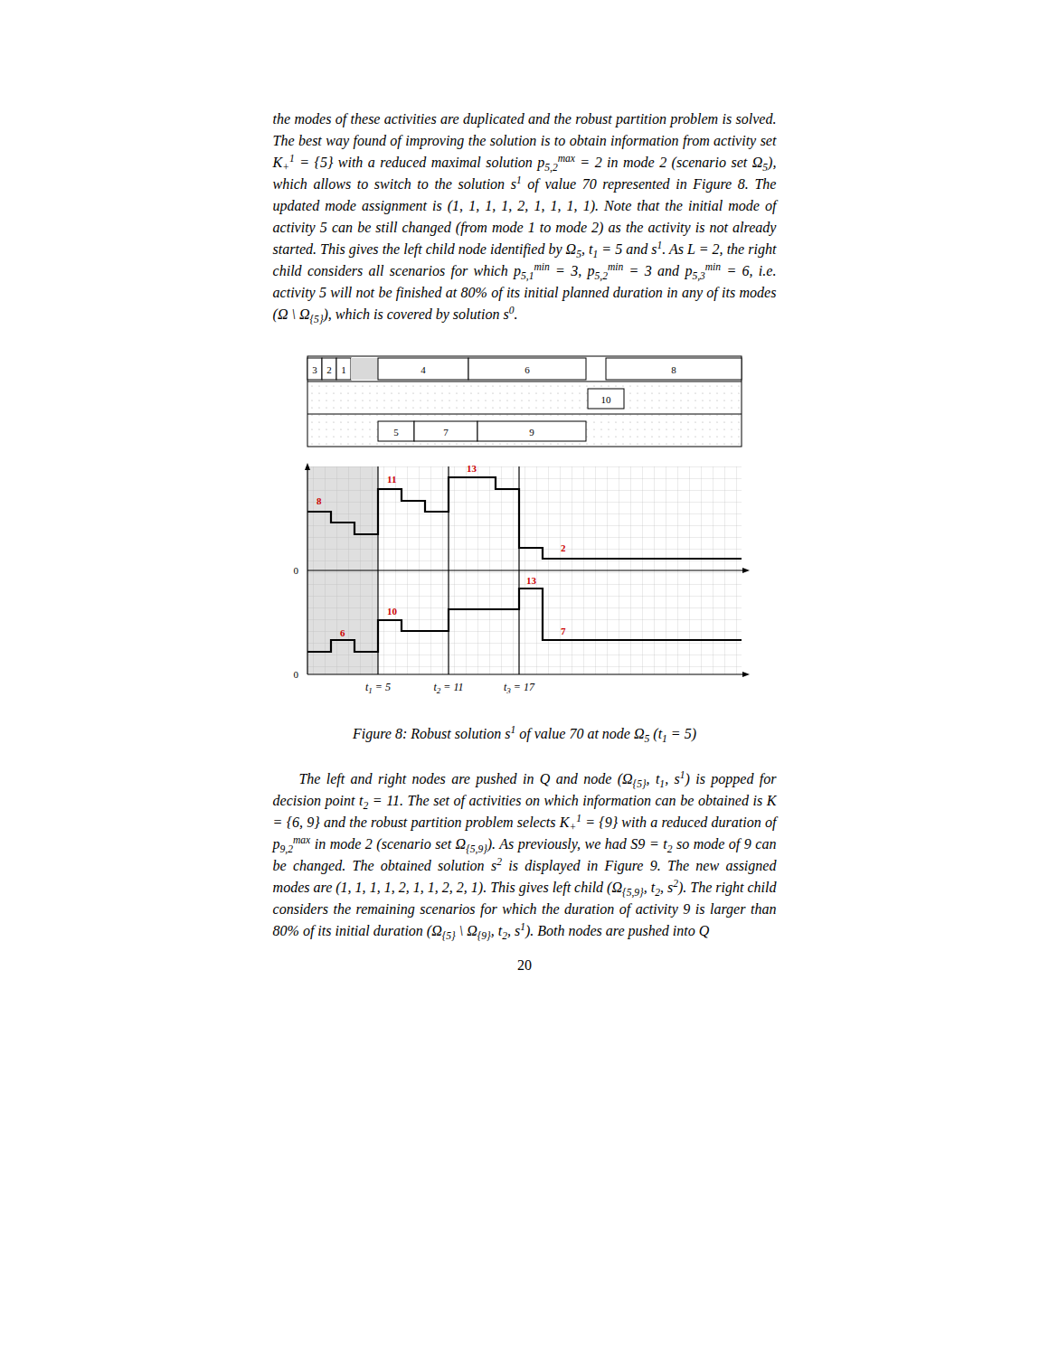the modes of these activities are duplicated and the robust partition problem is solved. The best way found of improving the solution is to obtain information from activity set K+1 = {5} with a reduced maximal solution p5,2max = 2 in mode 2 (scenario set Ω5), which allows to switch to the solution s1 of value 70 represented in Figure 8. The updated mode assignment is (1, 1, 1, 1, 2, 1, 1, 1, 1). Note that the initial mode of activity 5 can be still changed (from mode 1 to mode 2) as the activity is not already started. This gives the left child node identified by Ω5, t1 = 5 and s1. As L = 2, the right child considers all scenarios for which p5,1min = 3, p5,2min = 3 and p5,3min = 6, i.e. activity 5 will not be finished at 80% of its initial planned duration in any of its modes (Ω \ Ω{5}), which is covered by solution s0.
3 2 1 4 6 8 10 5 7 9 0 0 8 11 13 2 6 10 13 7 t1 = 5 t2 = 11 t3 = 17
Figure 8: Robust solution s1 of value 70 at node Ω5 (t1 = 5)
The left and right nodes are pushed in Q and node (Ω{5}, t1, s1) is popped for decision point t2 = 11. The set of activities on which information can be obtained is K = {6, 9} and the robust partition problem selects K+1 = {9} with a reduced duration of p9,2max in mode 2 (scenario set Ω{5,9}). As previously, we had S9 = t2 so mode of 9 can be changed. The obtained solution s2 is displayed in Figure 9. The new assigned modes are (1, 1, 1, 1, 2, 1, 1, 2, 2, 1). This gives left child (Ω{5,9}, t2, s2). The right child considers the remaining scenarios for which the duration of activity 9 is larger than 80% of its initial duration (Ω{5} \ Ω{9}, t2, s1). Both nodes are pushed into Q
20